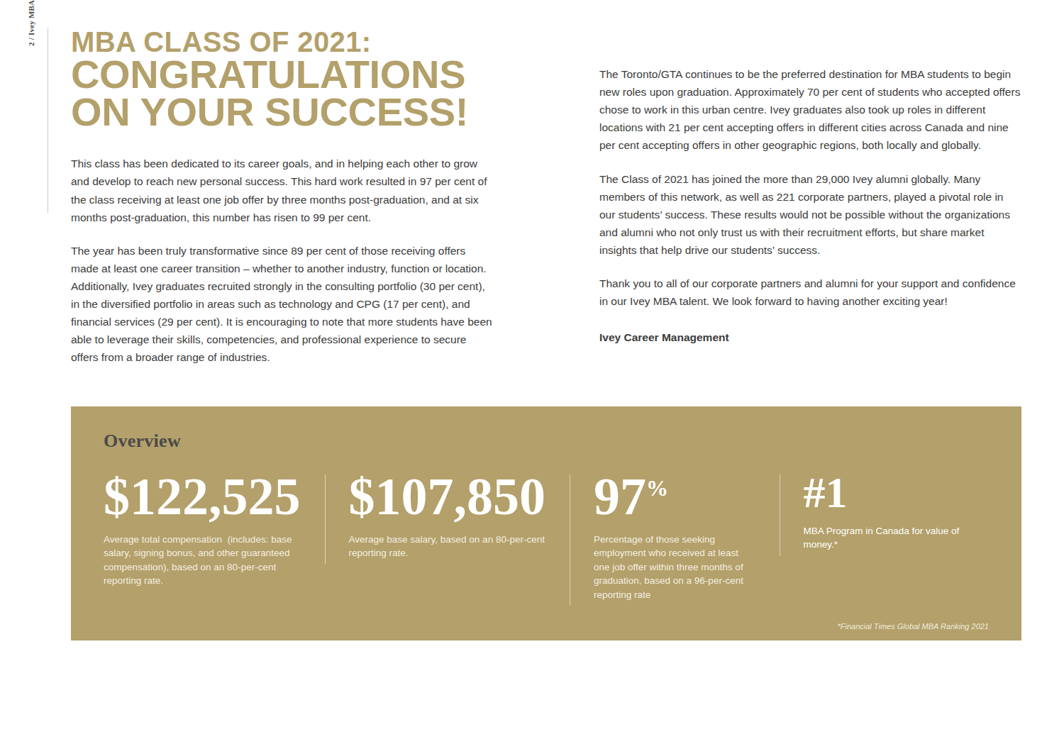2 / Ivey MBA Employment Report
MBA CLASS OF 2021: CONGRATULATIONS ON YOUR SUCCESS!
This class has been dedicated to its career goals, and in helping each other to grow and develop to reach new personal success. This hard work resulted in 97 per cent of the class receiving at least one job offer by three months post-graduation, and at six months post-graduation, this number has risen to 99 per cent.
The year has been truly transformative since 89 per cent of those receiving offers made at least one career transition – whether to another industry, function or location. Additionally, Ivey graduates recruited strongly in the consulting portfolio (30 per cent), in the diversified portfolio in areas such as technology and CPG (17 per cent), and financial services (29 per cent). It is encouraging to note that more students have been able to leverage their skills, competencies, and professional experience to secure offers from a broader range of industries.
The Toronto/GTA continues to be the preferred destination for MBA students to begin new roles upon graduation. Approximately 70 per cent of students who accepted offers chose to work in this urban centre. Ivey graduates also took up roles in different locations with 21 per cent accepting offers in different cities across Canada and nine per cent accepting offers in other geographic regions, both locally and globally.
The Class of 2021 has joined the more than 29,000 Ivey alumni globally. Many members of this network, as well as 221 corporate partners, played a pivotal role in our students’ success. These results would not be possible without the organizations and alumni who not only trust us with their recruitment efforts, but share market insights that help drive our students’ success.
Thank you to all of our corporate partners and alumni for your support and confidence in our Ivey MBA talent. We look forward to having another exciting year!
Ivey Career Management
Overview
$122,525
Average total compensation (includes: base salary, signing bonus, and other guaranteed compensation), based on an 80-per-cent reporting rate.
$107,850
Average base salary, based on an 80-per-cent reporting rate.
97%
Percentage of those seeking employment who received at least one job offer within three months of graduation, based on a 96-per-cent reporting rate
#1
MBA Program in Canada for value of money.*
*Financial Times Global MBA Ranking 2021